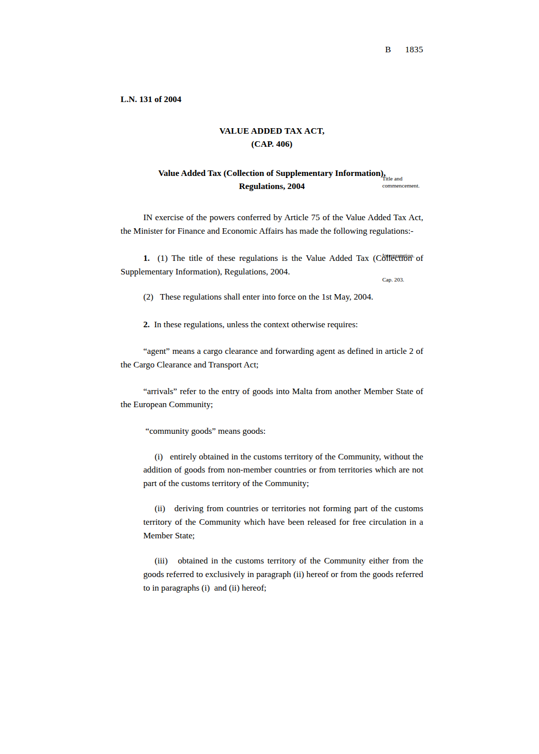B1835
L.N. 131 of 2004
VALUE ADDED TAX ACT, (CAP. 406)
Value Added Tax (Collection of Supplementary Information),
Regulations, 2004
IN exercise of the powers conferred by Article 75 of the Value Added Tax Act, the Minister for Finance and Economic Affairs has made the following regulations:-
1. (1) The title of these regulations is the Value Added Tax (Collection of Supplementary Information), Regulations, 2004.
(2) These regulations shall enter into force on the 1st May, 2004.
2. In these regulations, unless the context otherwise requires:
“agent” means a cargo clearance and forwarding agent as defined in article 2 of the Cargo Clearance and Transport Act;
“arrivals” refer to the entry of goods into Malta from another Member State of the European Community;
“community goods” means goods:
(i) entirely obtained in the customs territory of the Community, without the addition of goods from non-member countries or from territories which are not part of the customs territory of the Community;
(ii) deriving from countries or territories not forming part of the customs territory of the Community which have been released for free circulation in a Member State;
(iii) obtained in the customs territory of the Community either from the goods referred to exclusively in paragraph (ii) hereof or from the goods referred to in paragraphs (i) and (ii) hereof;
Title and
commencement.
Interpretation.
Cap. 203.